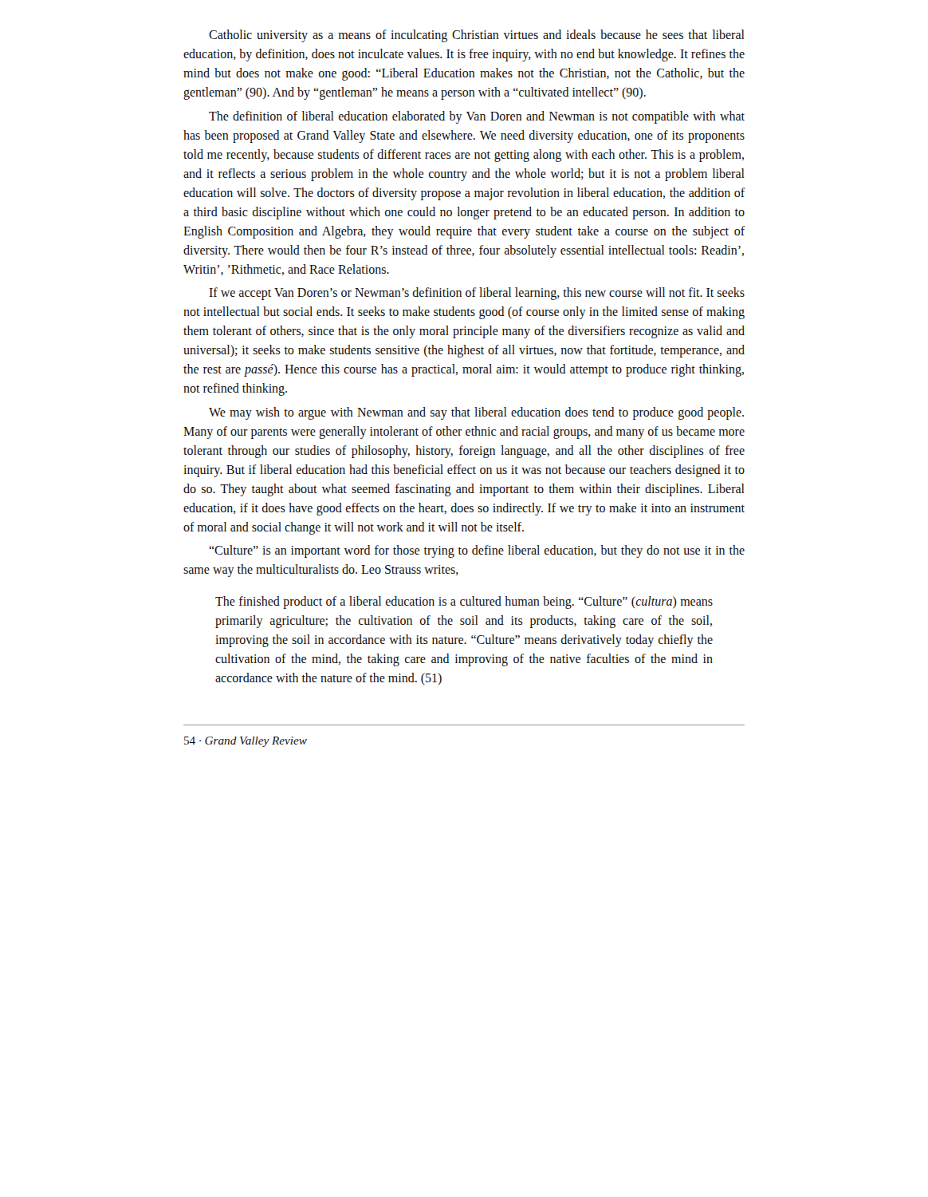Catholic university as a means of inculcating Christian virtues and ideals because he sees that liberal education, by definition, does not inculcate values. It is free inquiry, with no end but knowledge. It refines the mind but does not make one good: “Liberal Education makes not the Christian, not the Catholic, but the gentleman” (90). And by “gentleman” he means a person with a “cultivated intellect” (90).
The definition of liberal education elaborated by Van Doren and Newman is not compatible with what has been proposed at Grand Valley State and elsewhere. We need diversity education, one of its proponents told me recently, because students of different races are not getting along with each other. This is a problem, and it reflects a serious problem in the whole country and the whole world; but it is not a problem liberal education will solve. The doctors of diversity propose a major revolution in liberal education, the addition of a third basic discipline without which one could no longer pretend to be an educated person. In addition to English Composition and Algebra, they would require that every student take a course on the subject of diversity. There would then be four R’s instead of three, four absolutely essential intellectual tools: Readin’, Writin’, ’Rithmetic, and Race Relations.
If we accept Van Doren’s or Newman’s definition of liberal learning, this new course will not fit. It seeks not intellectual but social ends. It seeks to make students good (of course only in the limited sense of making them tolerant of others, since that is the only moral principle many of the diversifiers recognize as valid and universal); it seeks to make students sensitive (the highest of all virtues, now that fortitude, temperance, and the rest are passé). Hence this course has a practical, moral aim: it would attempt to produce right thinking, not refined thinking.
We may wish to argue with Newman and say that liberal education does tend to produce good people. Many of our parents were generally intolerant of other ethnic and racial groups, and many of us became more tolerant through our studies of philosophy, history, foreign language, and all the other disciplines of free inquiry. But if liberal education had this beneficial effect on us it was not because our teachers designed it to do so. They taught about what seemed fascinating and important to them within their disciplines. Liberal education, if it does have good effects on the heart, does so indirectly. If we try to make it into an instrument of moral and social change it will not work and it will not be itself.
“Culture” is an important word for those trying to define liberal education, but they do not use it in the same way the multiculturalists do. Leo Strauss writes,
The finished product of a liberal education is a cultured human being. “Culture” (cultura) means primarily agriculture; the cultivation of the soil and its products, taking care of the soil, improving the soil in accordance with its nature. “Culture” means derivatively today chiefly the cultivation of the mind, the taking care and improving of the native faculties of the mind in accordance with the nature of the mind. (51)
54 · Grand Valley Review